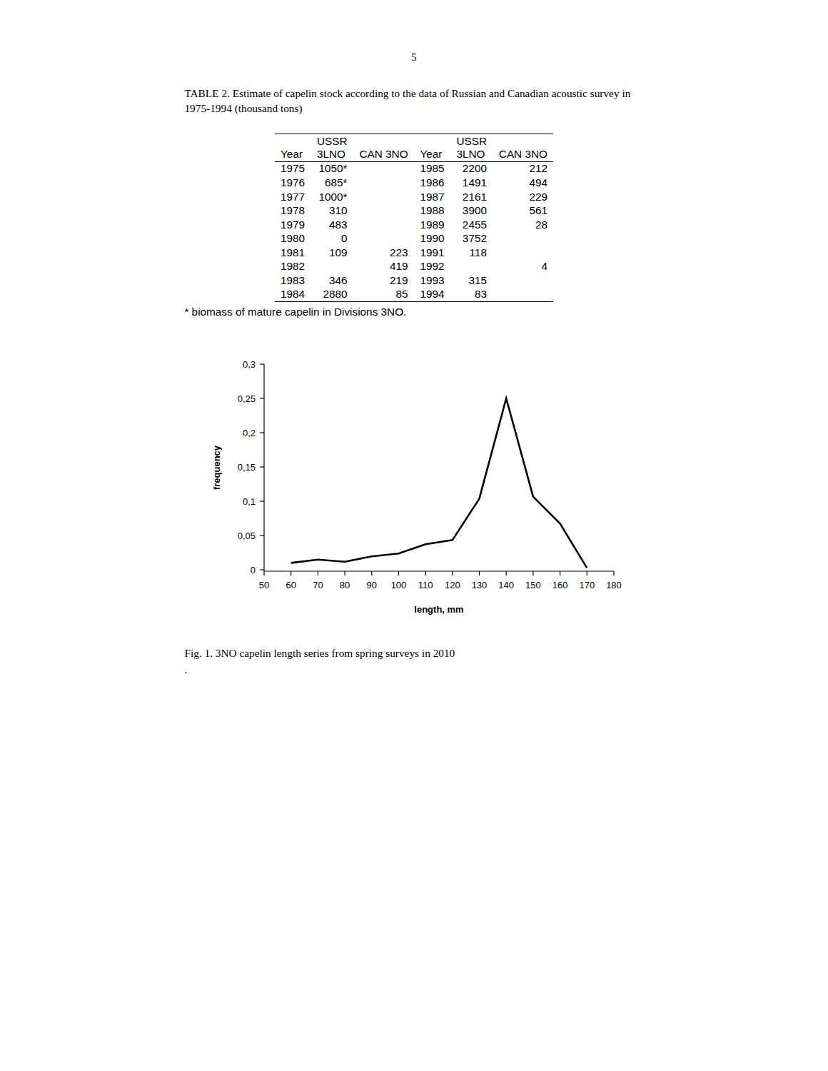5
TABLE 2. Estimate of capelin stock according to the data of Russian and Canadian acoustic survey in 1975-1994 (thousand tons)
| | USSR | | | USSR | |
| --- | --- | --- | --- | --- | --- |
| Year | 3LNO | CAN 3NO | Year | 3LNO | CAN 3NO |
| 1975 | 1050* | | 1985 | 2200 | 212 |
| 1976 | 685* | | 1986 | 1491 | 494 |
| 1977 | 1000* | | 1987 | 2161 | 229 |
| 1978 | 310 | | 1988 | 3900 | 561 |
| 1979 | 483 | | 1989 | 2455 | 28 |
| 1980 | 0 | | 1990 | 3752 | |
| 1981 | 109 | 223 | 1991 | 118 | |
| 1982 | | 419 | 1992 | | 4 |
| 1983 | 346 | 219 | 1993 | 315 | |
| 1984 | 2880 | 85 | 1994 | 83 | |
* biomass of mature capelin in Divisions 3NO.
0,3 0,25 0,2 0,15 0,1 0,05 0 50 60 70 80 90 100 110 120 130 140 150 160 170 180 length, mm frequency
Fig. 1. 3NO capelin length series from spring surveys in 2010.